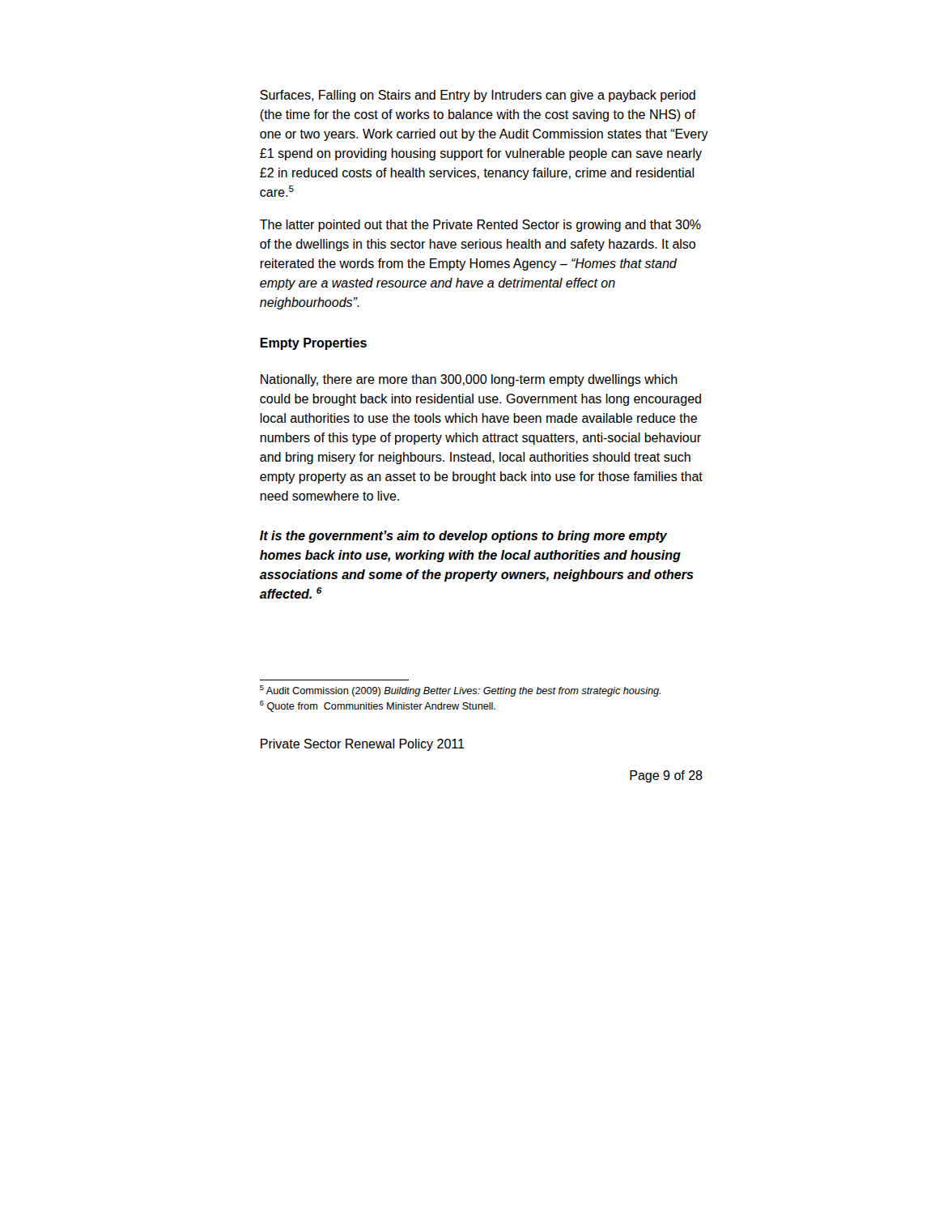Surfaces, Falling on Stairs and Entry by Intruders can give a payback period (the time for the cost of works to balance with the cost saving to the NHS) of one or two years. Work carried out by the Audit Commission states that “Every £1 spend on providing housing support for vulnerable people can save nearly £2 in reduced costs of health services, tenancy failure, crime and residential care.5
The latter pointed out that the Private Rented Sector is growing and that 30% of the dwellings in this sector have serious health and safety hazards. It also reiterated the words from the Empty Homes Agency – “Homes that stand empty are a wasted resource and have a detrimental effect on neighbourhoods”.
Empty Properties
Nationally, there are more than 300,000 long-term empty dwellings which could be brought back into residential use. Government has long encouraged local authorities to use the tools which have been made available reduce the numbers of this type of property which attract squatters, anti-social behaviour and bring misery for neighbours. Instead, local authorities should treat such empty property as an asset to be brought back into use for those families that need somewhere to live.
It is the government’s aim to develop options to bring more empty homes back into use, working with the local authorities and housing associations and some of the property owners, neighbours and others affected. 6
5 Audit Commission (2009) Building Better Lives: Getting the best from strategic housing.
6 Quote from Communities Minister Andrew Stunell.
Private Sector Renewal Policy 2011
Page 9 of 28